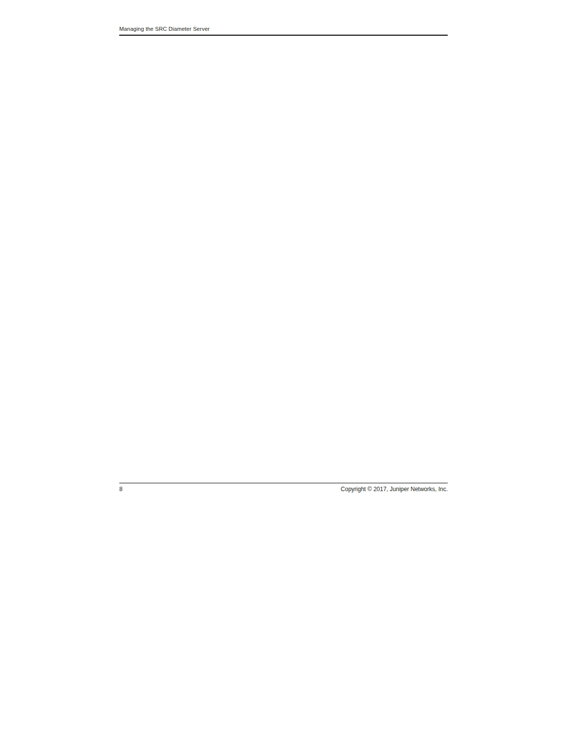Managing the SRC Diameter Server
8 Copyright © 2017, Juniper Networks, Inc.